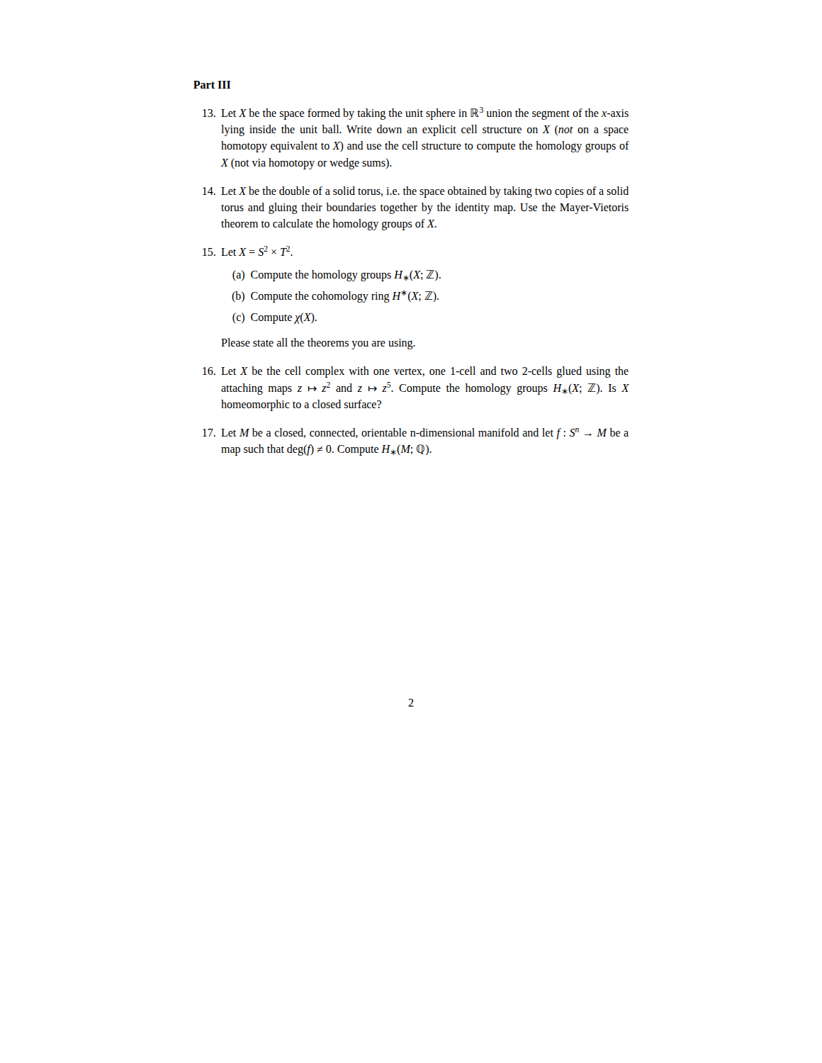Part III
13. Let X be the space formed by taking the unit sphere in ℝ3 union the segment of the x-axis lying inside the unit ball. Write down an explicit cell structure on X (not on a space homotopy equivalent to X) and use the cell structure to compute the homology groups of X (not via homotopy or wedge sums).
14. Let X be the double of a solid torus, i.e. the space obtained by taking two copies of a solid torus and gluing their boundaries together by the identity map. Use the Mayer-Vietoris theorem to calculate the homology groups of X.
15. Let X = S2 × T2.
(a) Compute the homology groups H∗(X; ℤ).
(b) Compute the cohomology ring H∗(X; ℤ).
(c) Compute χ(X).
Please state all the theorems you are using.
16. Let X be the cell complex with one vertex, one 1-cell and two 2-cells glued using the attaching maps z ↦ z2 and z ↦ z5. Compute the homology groups H∗(X; ℤ). Is X homeomorphic to a closed surface?
17. Let M be a closed, connected, orientable n-dimensional manifold and let f : Sn → M be a map such that deg(f) ≠ 0. Compute H∗(M; ℚ).
2